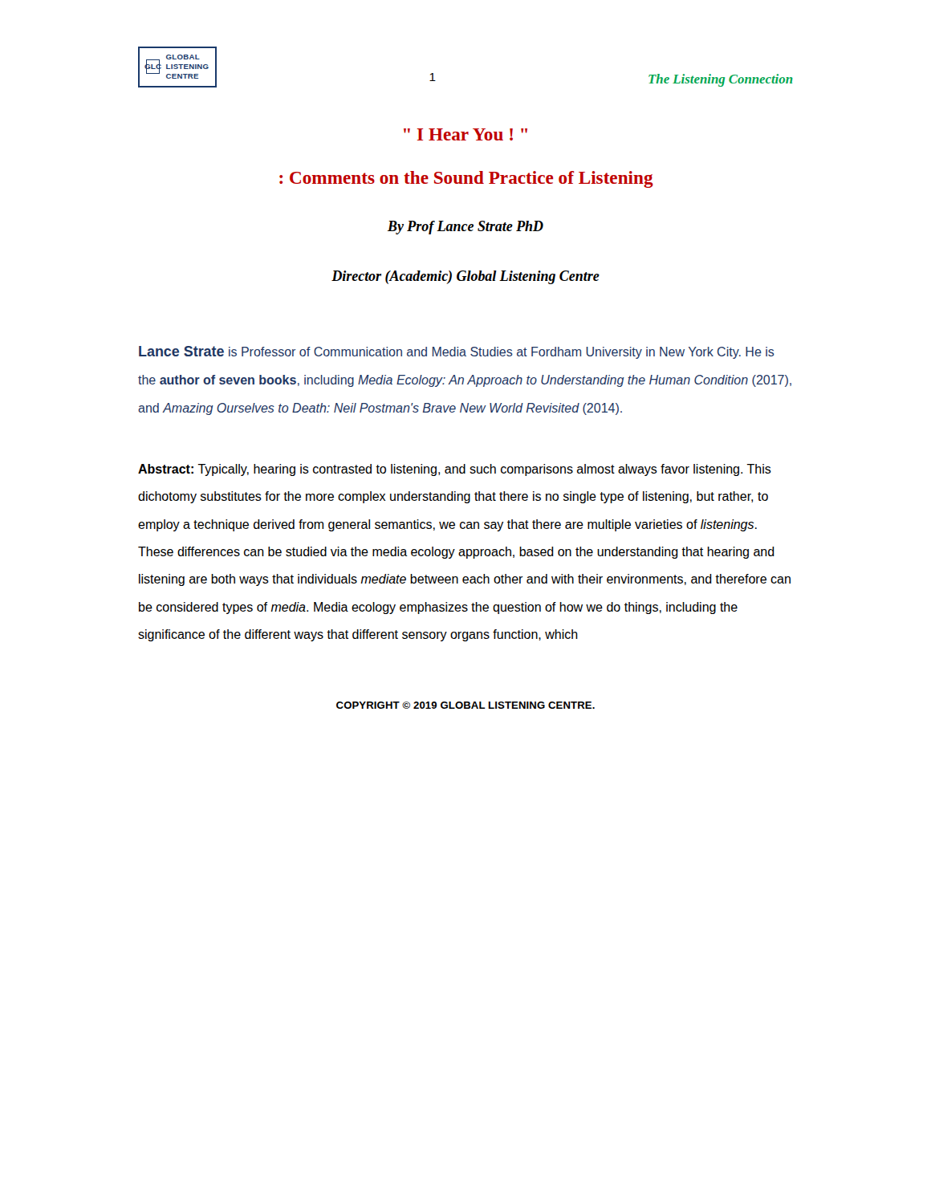GLC
Global
Listening
Centre
1
The Listening Connection
" I Hear You ! " : Comments on the Sound Practice of Listening
By Prof Lance Strate PhD
Director (Academic) Global Listening Centre
Lance Strate is Professor of Communication and Media Studies at Fordham University in New York City. He is the author of seven books, including Media Ecology: An Approach to Understanding the Human Condition (2017), and Amazing Ourselves to Death: Neil Postman's Brave New World Revisited (2014).
Abstract: Typically, hearing is contrasted to listening, and such comparisons almost always favor listening. This dichotomy substitutes for the more complex understanding that there is no single type of listening, but rather, to employ a technique derived from general semantics, we can say that there are multiple varieties of listenings. These differences can be studied via the media ecology approach, based on the understanding that hearing and listening are both ways that individuals mediate between each other and with their environments, and therefore can be considered types of media. Media ecology emphasizes the question of how we do things, including the significance of the different ways that different sensory organs function, which
COPYRIGHT © 2019 GLOBAL LISTENING CENTRE.